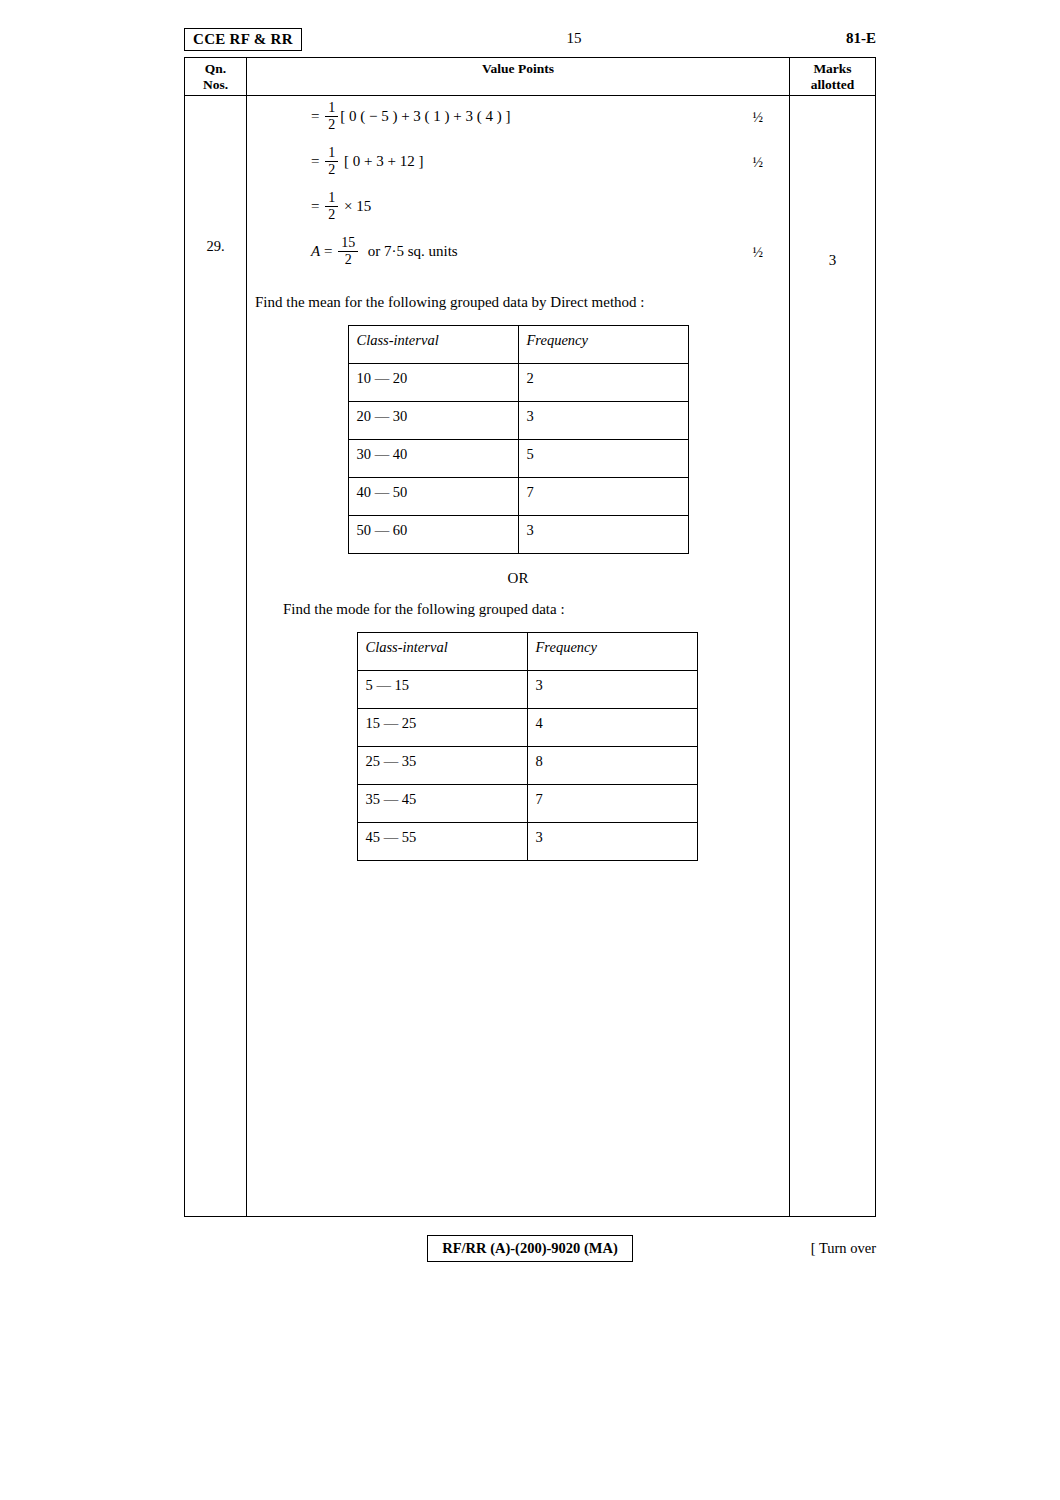CCE RF & RR
15
81-E
| Qn. Nos. | Value Points | Marks allotted |
| --- | --- | --- |
| 29. | = 1 2 [ 0 ( − 5 ) + 3 ( 1 ) + 3 ( 4 ) ] ½ = 1 2 [ 0 + 3 + 12 ] ½ = 1 2 × 15 A = 15 2 or 7·5 sq. units ½ Find the mean for the following grouped data by Direct method : / Class-interval / Frequency / / 10 — 20 / 2 / / 20 — 30 / 3 / / 30 — 40 / 5 / / 40 — 50 / 7 / / 50 — 60 / 3 / OR Find the mode for the following grouped data : / Class-interval / Frequency / / 5 — 15 / 3 / / 15 — 25 / 4 / / 25 — 35 / 8 / / 35 — 45 / 7 / / 45 — 55 / 3 / | 3 |
RF/RR (A)-(200)-9020 (MA)
[ Turn over